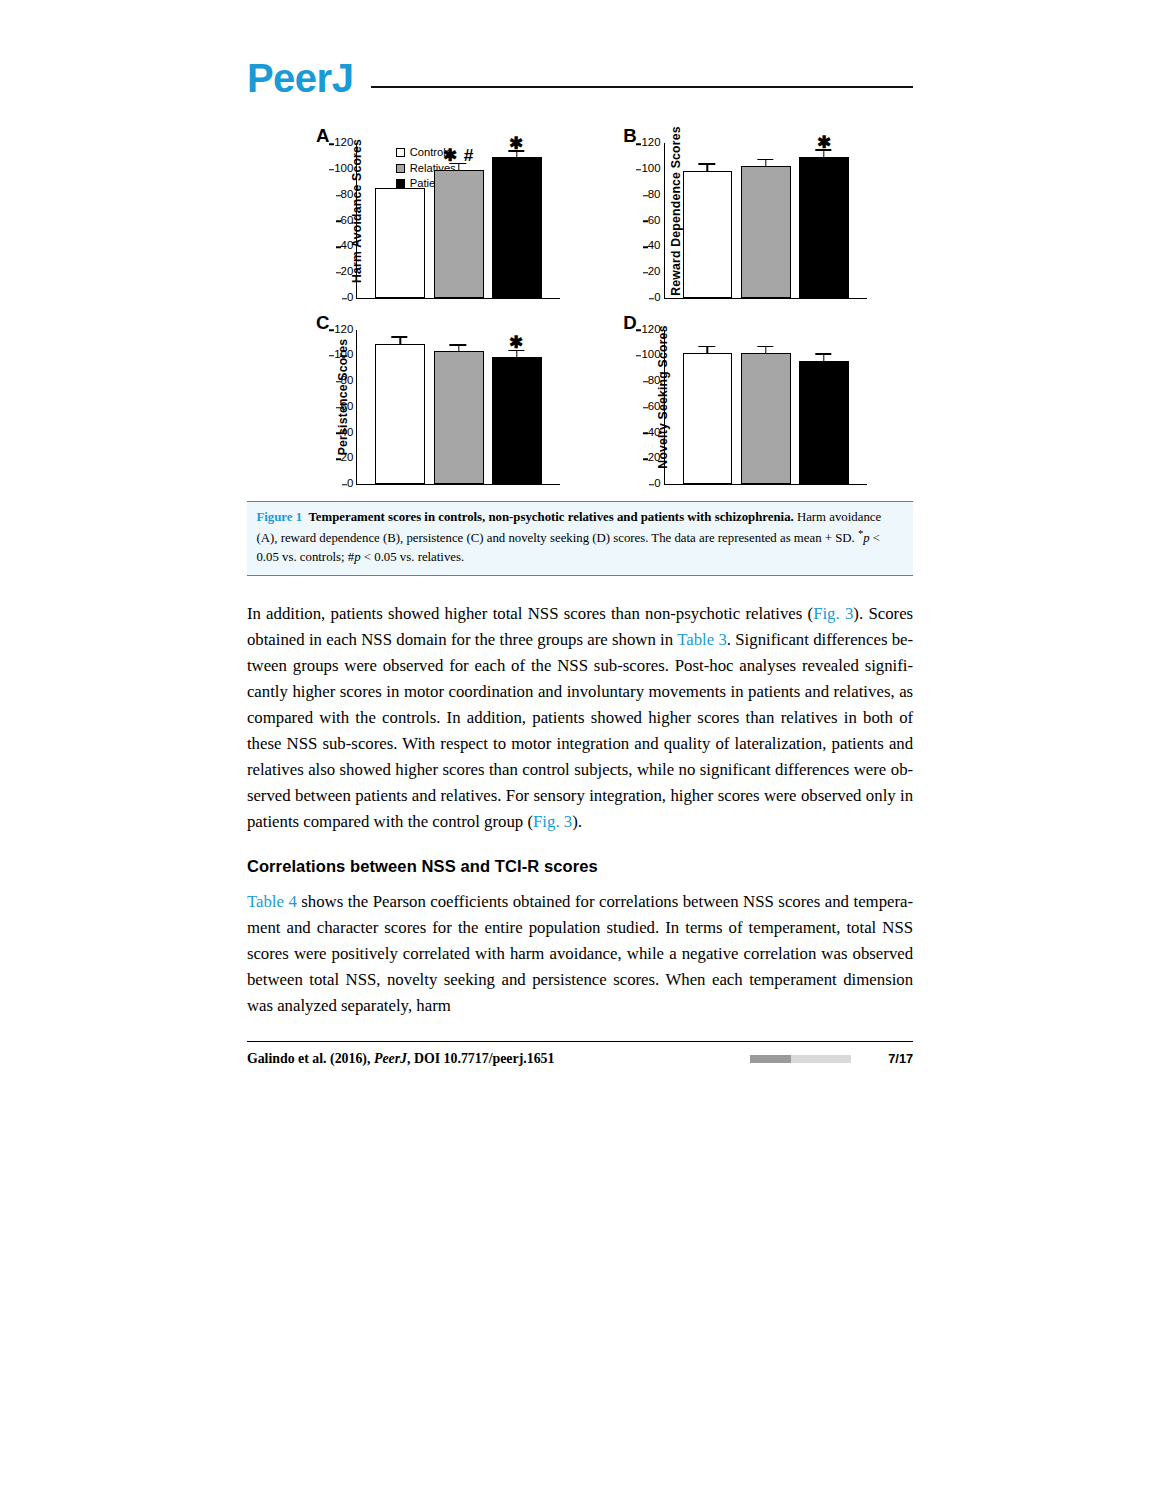PeerJ
A
Harm Avoidance Scores
120 100 80 60 40 20 0
Controls
Relatives
Patients
✱ #
✱
B
Reward Dependence Scores
120 100 80 60 40 20 0
✱
C
Persistence Scores
120 100 80 60 40 20 0
✱
D
Novelty Seeking Scores
120 100 80 60 40 20 0
Figure 1 Temperament scores in controls, non-psychotic relatives and patients with schizophrenia. Harm avoidance (A), reward dependence (B), persistence (C) and novelty seeking (D) scores. The data are represented as mean + SD. *p < 0.05 vs. controls; #p < 0.05 vs. relatives.
In addition, patients showed higher total NSS scores than non-psychotic relatives (Fig. 3). Scores obtained in each NSS domain for the three groups are shown in Table 3. Significant differences between groups were observed for each of the NSS sub-scores. Post-hoc analyses revealed significantly higher scores in motor coordination and involuntary movements in patients and relatives, as compared with the controls. In addition, patients showed higher scores than relatives in both of these NSS sub-scores. With respect to motor integration and quality of lateralization, patients and relatives also showed higher scores than control subjects, while no significant differences were observed between patients and relatives. For sensory integration, higher scores were observed only in patients compared with the control group (Fig. 3).
Correlations between NSS and TCI-R scores
Table 4 shows the Pearson coefficients obtained for correlations between NSS scores and temperament and character scores for the entire population studied. In terms of temperament, total NSS scores were positively correlated with harm avoidance, while a negative correlation was observed between total NSS, novelty seeking and persistence scores. When each temperament dimension was analyzed separately, harm
Galindo et al. (2016), PeerJ, DOI 10.7717/peerj.1651
7/17